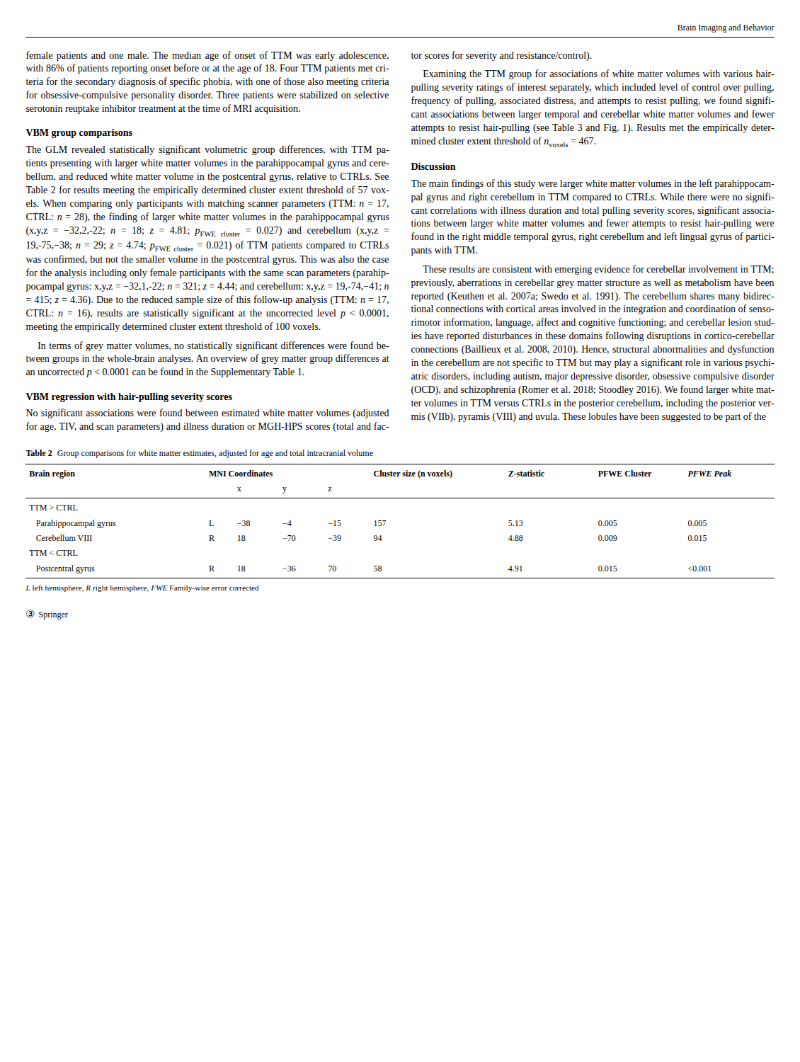Brain Imaging and Behavior
female patients and one male. The median age of onset of TTM was early adolescence, with 86% of patients reporting onset before or at the age of 18. Four TTM patients met criteria for the secondary diagnosis of specific phobia, with one of those also meeting criteria for obsessive-compulsive personality disorder. Three patients were stabilized on selective serotonin reuptake inhibitor treatment at the time of MRI acquisition.
VBM group comparisons
The GLM revealed statistically significant volumetric group differences, with TTM patients presenting with larger white matter volumes in the parahippocampal gyrus and cerebellum, and reduced white matter volume in the postcentral gyrus, relative to CTRLs. See Table 2 for results meeting the empirically determined cluster extent threshold of 57 voxels. When comparing only participants with matching scanner parameters (TTM: n = 17, CTRL: n = 28), the finding of larger white matter volumes in the parahippocampal gyrus (x,y,z = −32,2,-22; n = 18; z = 4.81; pFWE cluster = 0.027) and cerebellum (x,y,z = 19,-75,−38; n = 29; z = 4.74; pFWE cluster = 0.021) of TTM patients compared to CTRLs was confirmed, but not the smaller volume in the postcentral gyrus. This was also the case for the analysis including only female participants with the same scan parameters (parahippocampal gyrus: x,y,z = −32,1,-22; n = 321; z = 4.44; and cerebellum: x,y,z = 19,-74,−41; n = 415; z = 4.36). Due to the reduced sample size of this follow-up analysis (TTM: n = 17, CTRL: n = 16), results are statistically significant at the uncorrected level p < 0.0001, meeting the empirically determined cluster extent threshold of 100 voxels.
In terms of grey matter volumes, no statistically significant differences were found between groups in the whole-brain analyses. An overview of grey matter group differences at an uncorrected p < 0.0001 can be found in the Supplementary Table 1.
VBM regression with hair-pulling severity scores
No significant associations were found between estimated white matter volumes (adjusted for age, TIV, and scan parameters) and illness duration or MGH-HPS scores (total and factor scores for severity and resistance/control).
Examining the TTM group for associations of white matter volumes with various hair-pulling severity ratings of interest separately, which included level of control over pulling, frequency of pulling, associated distress, and attempts to resist pulling, we found significant associations between larger temporal and cerebellar white matter volumes and fewer attempts to resist hair-pulling (see Table 3 and Fig. 1). Results met the empirically determined cluster extent threshold of nvoxels = 467.
Discussion
The main findings of this study were larger white matter volumes in the left parahippocampal gyrus and right cerebellum in TTM compared to CTRLs. While there were no significant correlations with illness duration and total pulling severity scores, significant associations between larger white matter volumes and fewer attempts to resist hair-pulling were found in the right middle temporal gyrus, right cerebellum and left lingual gyrus of participants with TTM.
These results are consistent with emerging evidence for cerebellar involvement in TTM; previously, aberrations in cerebellar grey matter structure as well as metabolism have been reported (Keuthen et al. 2007a; Swedo et al. 1991). The cerebellum shares many bidirectional connections with cortical areas involved in the integration and coordination of sensorimotor information, language, affect and cognitive functioning; and cerebellar lesion studies have reported disturbances in these domains following disruptions in cortico-cerebellar connections (Baillieux et al. 2008, 2010). Hence, structural abnormalities and dysfunction in the cerebellum are not specific to TTM but may play a significant role in various psychiatric disorders, including autism, major depressive disorder, obsessive compulsive disorder (OCD), and schizophrenia (Romer et al. 2018; Stoodley 2016). We found larger white matter volumes in TTM versus CTRLs in the posterior cerebellum, including the posterior vermis (VIIb), pyramis (VIII) and uvula. These lobules have been suggested to be part of the
Table 2 Group comparisons for white matter estimates, adjusted for age and total intracranial volume
| Brain region | MNI Coordinates | Cluster size (n voxels) | Z-statistic | PFWE Cluster | PFWE Peak |
| --- | --- | --- | --- | --- | --- |
| | | x | y | z | | | | |
| TTM > CTRL | | | | | | | | |
| Parahippocampal gyrus | L | −38 | −4 | −15 | 157 | 5.13 | 0.005 | 0.005 |
| Cerebellum VIII | R | 18 | −70 | −39 | 94 | 4.88 | 0.009 | 0.015 |
| TTM < CTRL | | | | | | | | |
| Postcentral gyrus | R | 18 | −36 | 70 | 58 | 4.91 | 0.015 | <0.001 |
L left hemisphere, R right hemisphere, FWE Family-wise error corrected
③ Springer